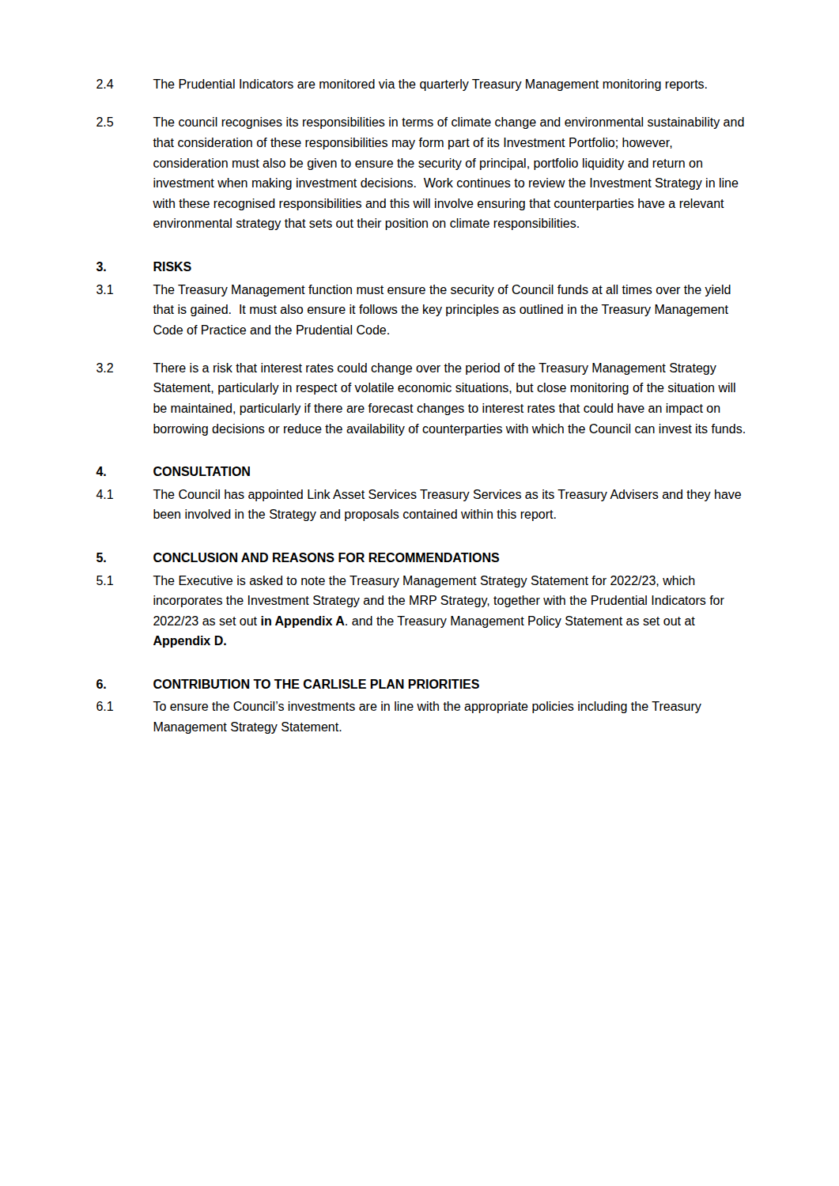2.4
The Prudential Indicators are monitored via the quarterly Treasury Management monitoring reports.
2.5
The council recognises its responsibilities in terms of climate change and environmental sustainability and that consideration of these responsibilities may form part of its Investment Portfolio; however, consideration must also be given to ensure the security of principal, portfolio liquidity and return on investment when making investment decisions. Work continues to review the Investment Strategy in line with these recognised responsibilities and this will involve ensuring that counterparties have a relevant environmental strategy that sets out their position on climate responsibilities.
3. RISKS
3.1
The Treasury Management function must ensure the security of Council funds at all times over the yield that is gained. It must also ensure it follows the key principles as outlined in the Treasury Management Code of Practice and the Prudential Code.
3.2
There is a risk that interest rates could change over the period of the Treasury Management Strategy Statement, particularly in respect of volatile economic situations, but close monitoring of the situation will be maintained, particularly if there are forecast changes to interest rates that could have an impact on borrowing decisions or reduce the availability of counterparties with which the Council can invest its funds.
4. CONSULTATION
4.1
The Council has appointed Link Asset Services Treasury Services as its Treasury Advisers and they have been involved in the Strategy and proposals contained within this report.
5. CONCLUSION AND REASONS FOR RECOMMENDATIONS
5.1
The Executive is asked to note the Treasury Management Strategy Statement for 2022/23, which incorporates the Investment Strategy and the MRP Strategy, together with the Prudential Indicators for 2022/23 as set out in Appendix A. and the Treasury Management Policy Statement as set out at Appendix D.
6. CONTRIBUTION TO THE CARLISLE PLAN PRIORITIES
6.1
To ensure the Council’s investments are in line with the appropriate policies including the Treasury Management Strategy Statement.